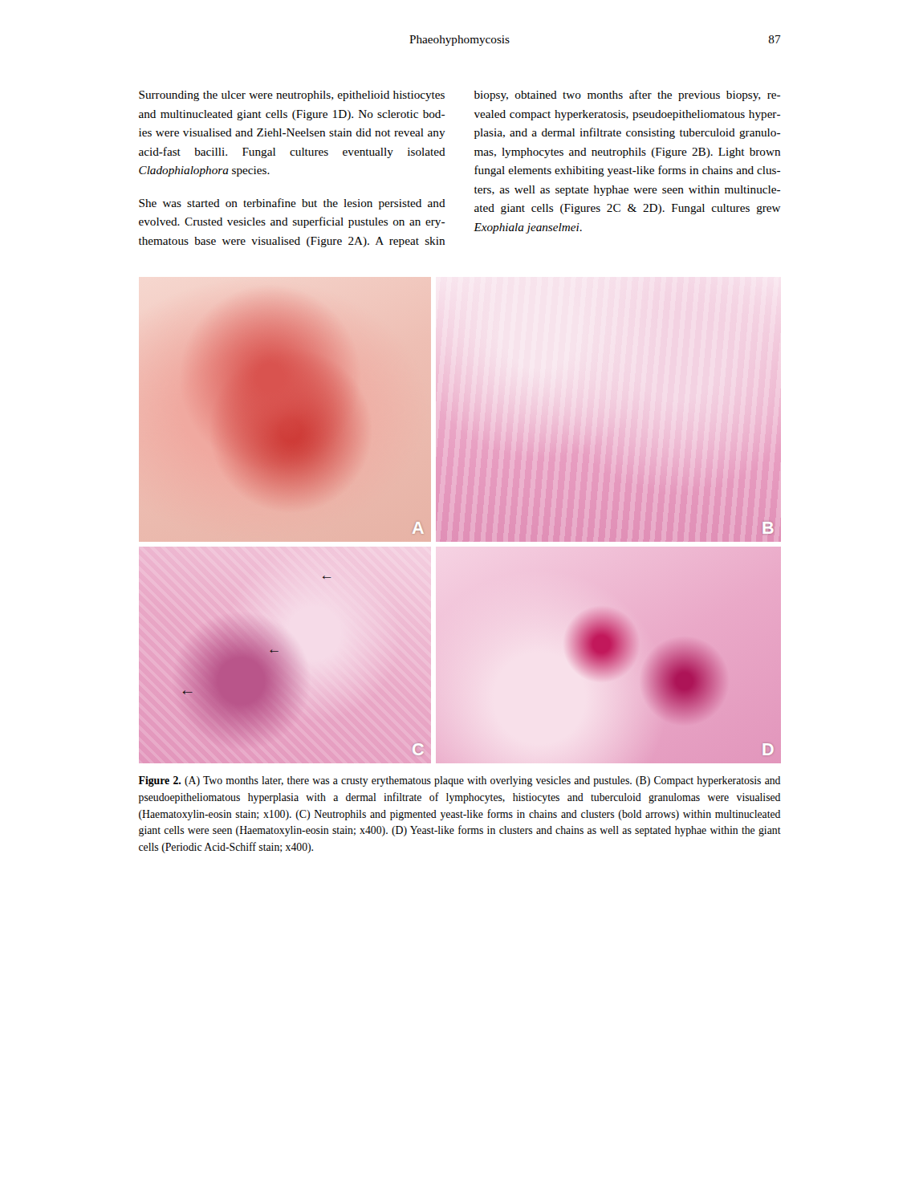Phaeohyphomycosis 87
Surrounding the ulcer were neutrophils, epithelioid histiocytes and multinucleated giant cells (Figure 1D). No sclerotic bodies were visualised and Ziehl-Neelsen stain did not reveal any acid-fast bacilli. Fungal cultures eventually isolated Cladophialophora species.
She was started on terbinafine but the lesion persisted and evolved. Crusted vesicles and superficial pustules on an erythematous base were visualised (Figure 2A). A repeat skin biopsy, obtained two months after the previous biopsy, revealed compact hyperkeratosis, pseudoepitheliomatous hyperplasia, and a dermal infiltrate consisting tuberculoid granulomas, lymphocytes and neutrophils (Figure 2B). Light brown fungal elements exhibiting yeast-like forms in chains and clusters, as well as septate hyphae were seen within multinucleated giant cells (Figures 2C & 2D). Fungal cultures grew Exophiala jeanselmei.
A
B
← ← ←
C
D
Figure 2. (A) Two months later, there was a crusty erythematous plaque with overlying vesicles and pustules. (B) Compact hyperkeratosis and pseudoepitheliomatous hyperplasia with a dermal infiltrate of lymphocytes, histiocytes and tuberculoid granulomas were visualised (Haematoxylin-eosin stain; x100). (C) Neutrophils and pigmented yeast-like forms in chains and clusters (bold arrows) within multinucleated giant cells were seen (Haematoxylin-eosin stain; x400). (D) Yeast-like forms in clusters and chains as well as septated hyphae within the giant cells (Periodic Acid-Schiff stain; x400).